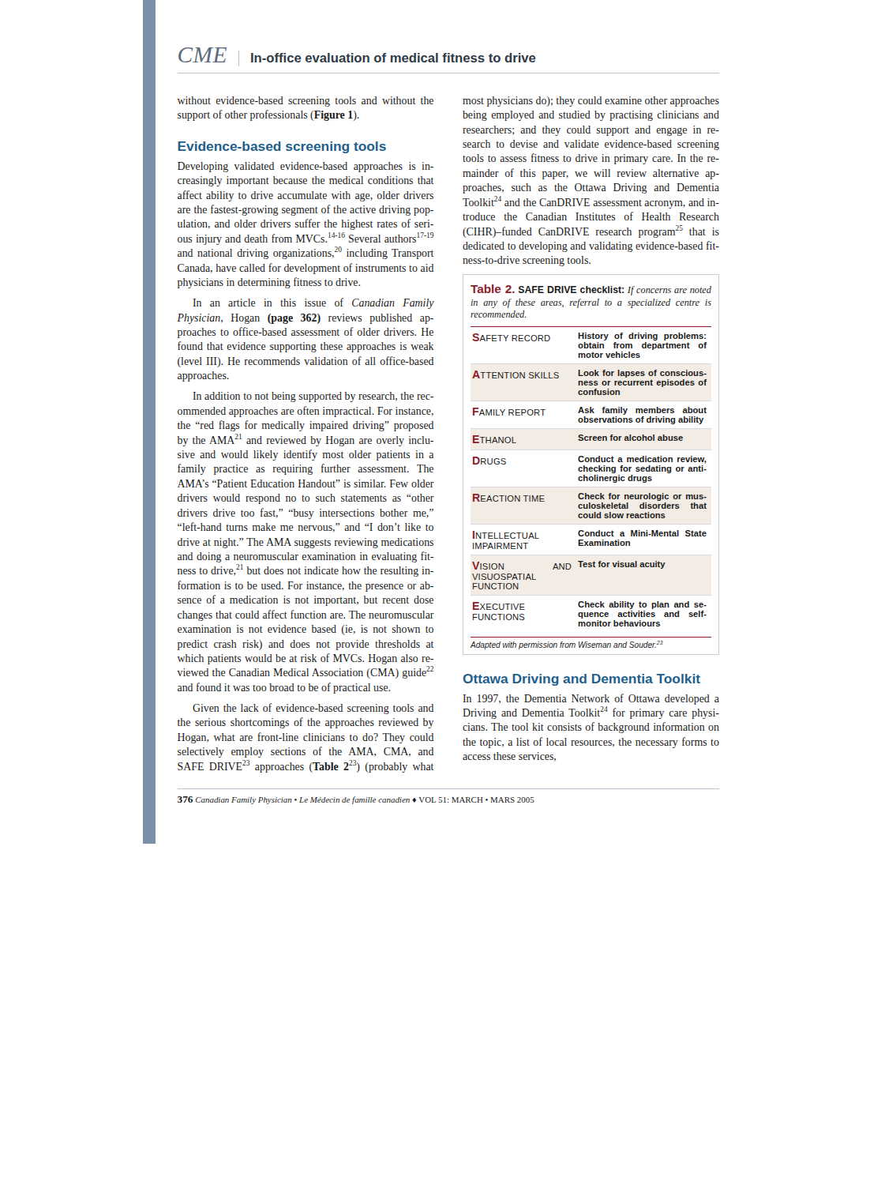CME In-office evaluation of medical fitness to drive
without evidence-based screening tools and without the support of other professionals (Figure 1).
Evidence-based screening tools
Developing validated evidence-based approaches is increasingly important because the medical conditions that affect ability to drive accumulate with age, older drivers are the fastest-growing segment of the active driving population, and older drivers suffer the highest rates of serious injury and death from MVCs.14-16 Several authors17-19 and national driving organizations,20 including Transport Canada, have called for development of instruments to aid physicians in determining fitness to drive.
In an article in this issue of Canadian Family Physician, Hogan (page 362) reviews published approaches to office-based assessment of older drivers. He found that evidence supporting these approaches is weak (level III). He recommends validation of all office-based approaches.
In addition to not being supported by research, the recommended approaches are often impractical. For instance, the “red flags for medically impaired driving” proposed by the AMA21 and reviewed by Hogan are overly inclusive and would likely identify most older patients in a family practice as requiring further assessment. The AMA’s “Patient Education Handout” is similar. Few older drivers would respond no to such statements as “other drivers drive too fast,” “busy intersections bother me,” “left-hand turns make me nervous,” and “I don’t like to drive at night.” The AMA suggests reviewing medications and doing a neuromuscular examination in evaluating fitness to drive,21 but does not indicate how the resulting information is to be used. For instance, the presence or absence of a medication is not important, but recent dose changes that could affect function are. The neuromuscular examination is not evidence based (ie, is not shown to predict crash risk) and does not provide thresholds at which patients would be at risk of MVCs. Hogan also reviewed the Canadian Medical Association (CMA) guide22 and found it was too broad to be of practical use.
Given the lack of evidence-based screening tools and the serious shortcomings of the approaches reviewed by Hogan, what are front-line clinicians to do? They could selectively employ sections of the AMA, CMA, and SAFE DRIVE23 approaches (Table 223) (probably what most physicians do); they could examine other approaches being employed and studied by practising clinicians and researchers; and they could support and engage in research to devise and validate evidence-based screening tools to assess fitness to drive in primary care. In the remainder of this paper, we will review alternative approaches, such as the Ottawa Driving and Dementia Toolkit24 and the CanDRIVE assessment acronym, and introduce the Canadian Institutes of Health Research (CIHR)–funded CanDRIVE research program25 that is dedicated to developing and validating evidence-based fitness-to-drive screening tools.
Table 2. SAFE DRIVE checklist: If concerns are noted in any of these areas, referral to a specialized centre is recommended.
| S AFETY RECORD | History of driving problems: obtain from department of motor vehicles |
| A TTENTION SKILLS | Look for lapses of consciousness or recurrent episodes of confusion |
| F AMILY REPORT | Ask family members about observations of driving ability |
| E THANOL | Screen for alcohol abuse |
| D RUGS | Conduct a medication review, checking for sedating or anticholinergic drugs |
| R EACTION TIME | Check for neurologic or musculoskeletal disorders that could slow reactions |
| I NTELLECTUAL IMPAIRMENT | Conduct a Mini-Mental State Examination |
| V ISION AND VISUOSPATIAL FUNCTION | Test for visual acuity |
| E XECUTIVE FUNCTIONS | Check ability to plan and sequence activities and self-monitor behaviours |
Adapted with permission from Wiseman and Souder.23
Ottawa Driving and Dementia Toolkit
In 1997, the Dementia Network of Ottawa developed a Driving and Dementia Toolkit24 for primary care physicians. The tool kit consists of background information on the topic, a list of local resources, the necessary forms to access these services,
376 Canadian Family Physician • Le Médecin de famille canadien ♦ VOL 51: MARCH • MARS 2005